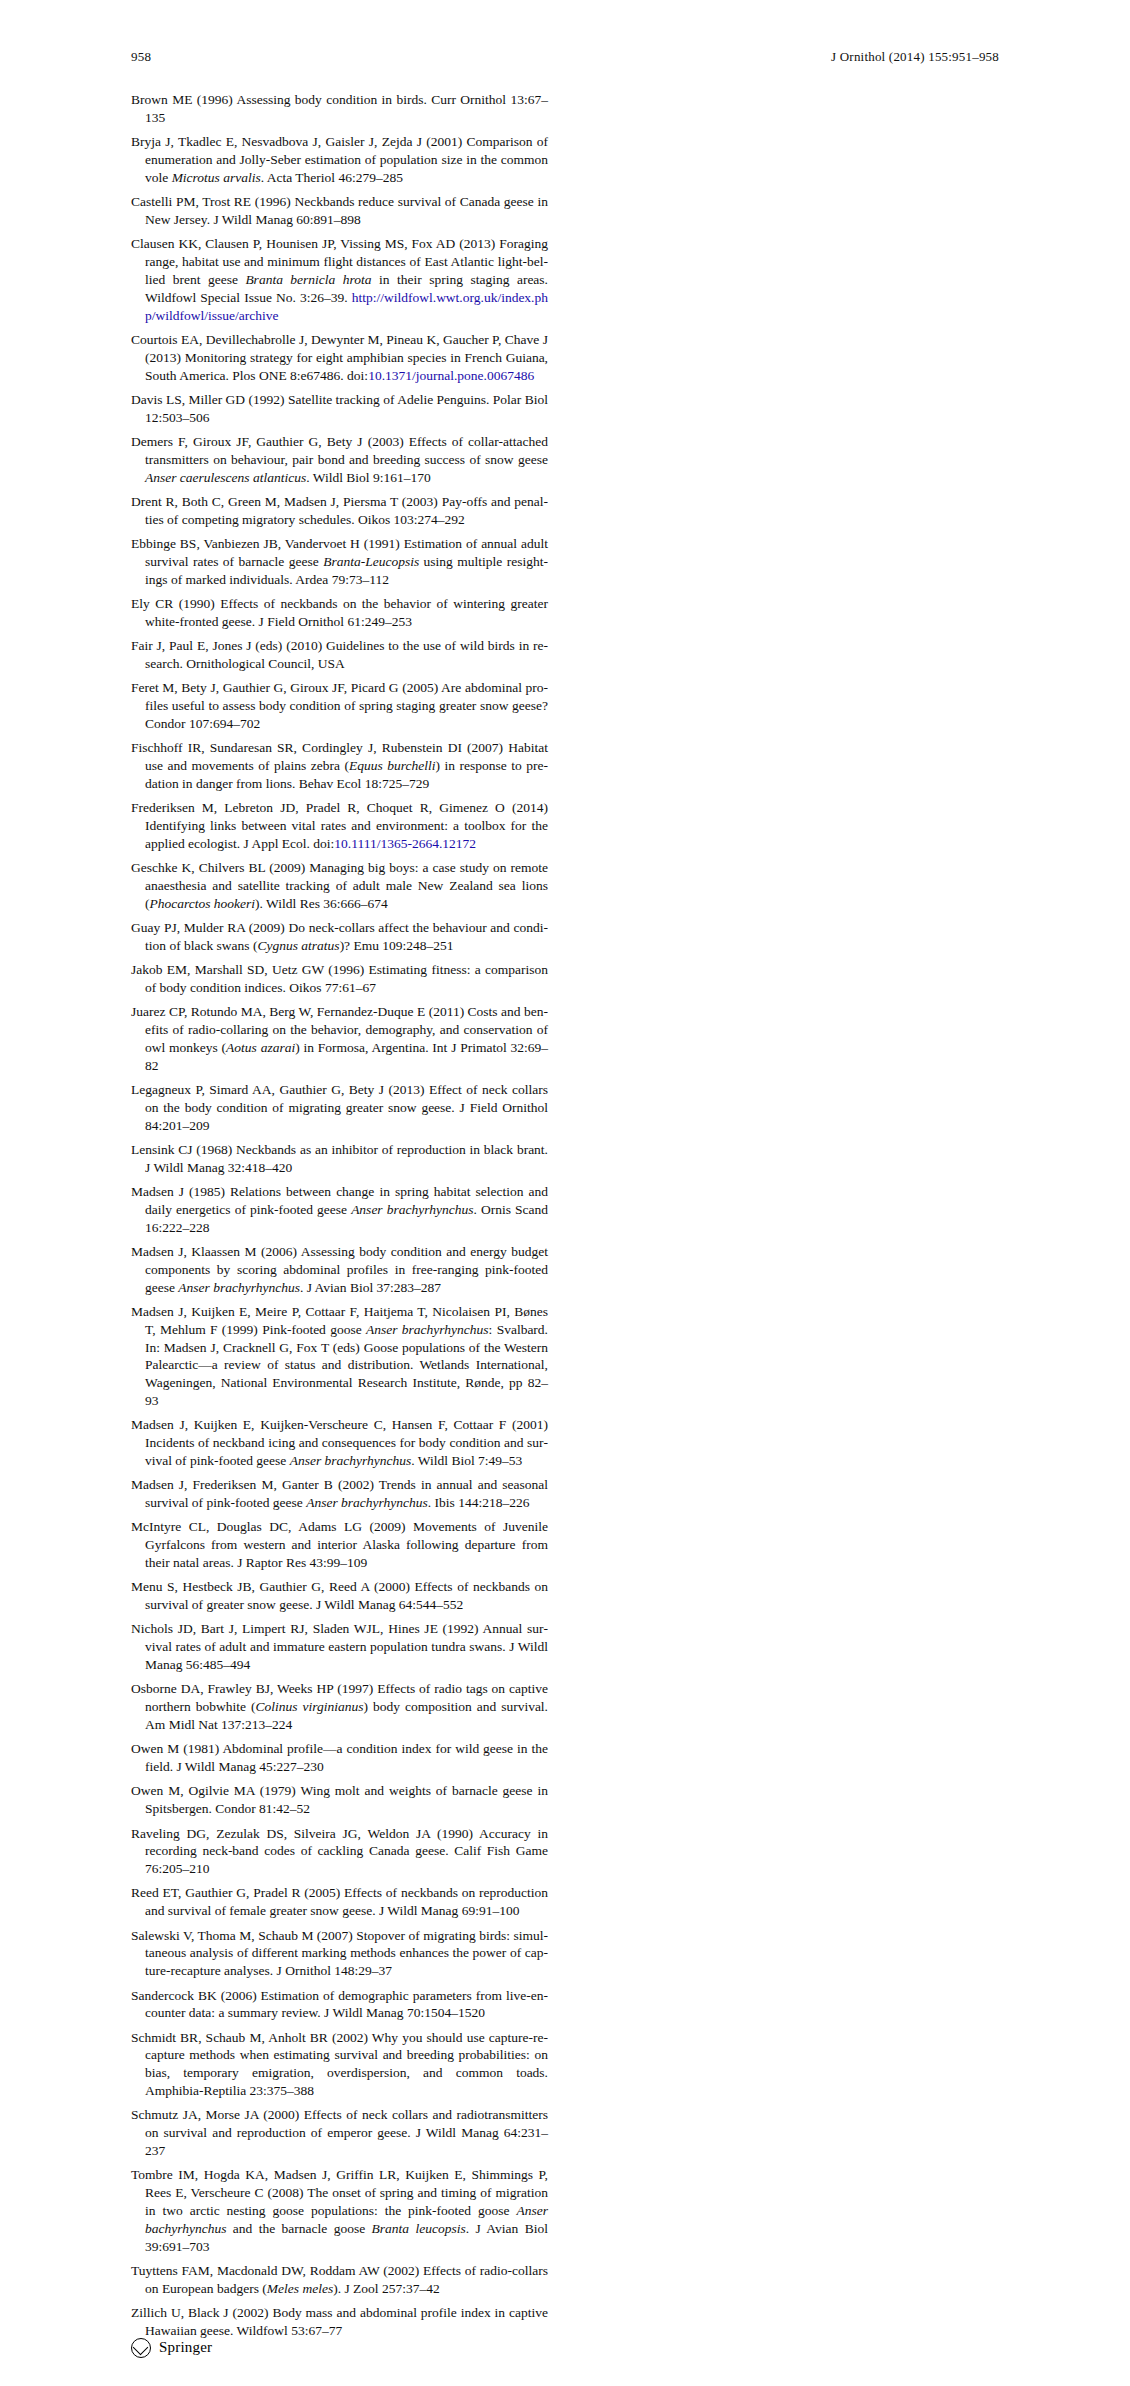958 J Ornithol (2014) 155:951–958
Brown ME (1996) Assessing body condition in birds. Curr Ornithol 13:67–135
Bryja J, Tkadlec E, Nesvadbova J, Gaisler J, Zejda J (2001) Comparison of enumeration and Jolly-Seber estimation of population size in the common vole Microtus arvalis. Acta Theriol 46:279–285
Castelli PM, Trost RE (1996) Neckbands reduce survival of Canada geese in New Jersey. J Wildl Manag 60:891–898
Clausen KK, Clausen P, Hounisen JP, Vissing MS, Fox AD (2013) Foraging range, habitat use and minimum flight distances of East Atlantic light-bellied brent geese Branta bernicla hrota in their spring staging areas. Wildfowl Special Issue No. 3:26–39. http://wildfowl.wwt.org.uk/index.php/wildfowl/issue/archive
Courtois EA, Devillechabrolle J, Dewynter M, Pineau K, Gaucher P, Chave J (2013) Monitoring strategy for eight amphibian species in French Guiana, South America. Plos ONE 8:e67486. doi:10.1371/journal.pone.0067486
Davis LS, Miller GD (1992) Satellite tracking of Adelie Penguins. Polar Biol 12:503–506
Demers F, Giroux JF, Gauthier G, Bety J (2003) Effects of collar-attached transmitters on behaviour, pair bond and breeding success of snow geese Anser caerulescens atlanticus. Wildl Biol 9:161–170
Drent R, Both C, Green M, Madsen J, Piersma T (2003) Pay-offs and penalties of competing migratory schedules. Oikos 103:274–292
Ebbinge BS, Vanbiezen JB, Vandervoet H (1991) Estimation of annual adult survival rates of barnacle geese Branta-Leucopsis using multiple resightings of marked individuals. Ardea 79:73–112
Ely CR (1990) Effects of neckbands on the behavior of wintering greater white-fronted geese. J Field Ornithol 61:249–253
Fair J, Paul E, Jones J (eds) (2010) Guidelines to the use of wild birds in research. Ornithological Council, USA
Feret M, Bety J, Gauthier G, Giroux JF, Picard G (2005) Are abdominal profiles useful to assess body condition of spring staging greater snow geese? Condor 107:694–702
Fischhoff IR, Sundaresan SR, Cordingley J, Rubenstein DI (2007) Habitat use and movements of plains zebra (Equus burchelli) in response to predation in danger from lions. Behav Ecol 18:725–729
Frederiksen M, Lebreton JD, Pradel R, Choquet R, Gimenez O (2014) Identifying links between vital rates and environment: a toolbox for the applied ecologist. J Appl Ecol. doi:10.1111/1365-2664.12172
Geschke K, Chilvers BL (2009) Managing big boys: a case study on remote anaesthesia and satellite tracking of adult male New Zealand sea lions (Phocarctos hookeri). Wildl Res 36:666–674
Guay PJ, Mulder RA (2009) Do neck-collars affect the behaviour and condition of black swans (Cygnus atratus)? Emu 109:248–251
Jakob EM, Marshall SD, Uetz GW (1996) Estimating fitness: a comparison of body condition indices. Oikos 77:61–67
Juarez CP, Rotundo MA, Berg W, Fernandez-Duque E (2011) Costs and benefits of radio-collaring on the behavior, demography, and conservation of owl monkeys (Aotus azarai) in Formosa, Argentina. Int J Primatol 32:69–82
Legagneux P, Simard AA, Gauthier G, Bety J (2013) Effect of neck collars on the body condition of migrating greater snow geese. J Field Ornithol 84:201–209
Lensink CJ (1968) Neckbands as an inhibitor of reproduction in black brant. J Wildl Manag 32:418–420
Madsen J (1985) Relations between change in spring habitat selection and daily energetics of pink-footed geese Anser brachyrhynchus. Ornis Scand 16:222–228
Madsen J, Klaassen M (2006) Assessing body condition and energy budget components by scoring abdominal profiles in free-ranging pink-footed geese Anser brachyrhynchus. J Avian Biol 37:283–287
Madsen J, Kuijken E, Meire P, Cottaar F, Haitjema T, Nicolaisen PI, Bønes T, Mehlum F (1999) Pink-footed goose Anser brachyrhynchus: Svalbard. In: Madsen J, Cracknell G, Fox T (eds) Goose populations of the Western Palearctic—a review of status and distribution. Wetlands International, Wageningen, National Environmental Research Institute, Rønde, pp 82–93
Madsen J, Kuijken E, Kuijken-Verscheure C, Hansen F, Cottaar F (2001) Incidents of neckband icing and consequences for body condition and survival of pink-footed geese Anser brachyrhynchus. Wildl Biol 7:49–53
Madsen J, Frederiksen M, Ganter B (2002) Trends in annual and seasonal survival of pink-footed geese Anser brachyrhynchus. Ibis 144:218–226
McIntyre CL, Douglas DC, Adams LG (2009) Movements of Juvenile Gyrfalcons from western and interior Alaska following departure from their natal areas. J Raptor Res 43:99–109
Menu S, Hestbeck JB, Gauthier G, Reed A (2000) Effects of neckbands on survival of greater snow geese. J Wildl Manag 64:544–552
Nichols JD, Bart J, Limpert RJ, Sladen WJL, Hines JE (1992) Annual survival rates of adult and immature eastern population tundra swans. J Wildl Manag 56:485–494
Osborne DA, Frawley BJ, Weeks HP (1997) Effects of radio tags on captive northern bobwhite (Colinus virginianus) body composition and survival. Am Midl Nat 137:213–224
Owen M (1981) Abdominal profile—a condition index for wild geese in the field. J Wildl Manag 45:227–230
Owen M, Ogilvie MA (1979) Wing molt and weights of barnacle geese in Spitsbergen. Condor 81:42–52
Raveling DG, Zezulak DS, Silveira JG, Weldon JA (1990) Accuracy in recording neck-band codes of cackling Canada geese. Calif Fish Game 76:205–210
Reed ET, Gauthier G, Pradel R (2005) Effects of neckbands on reproduction and survival of female greater snow geese. J Wildl Manag 69:91–100
Salewski V, Thoma M, Schaub M (2007) Stopover of migrating birds: simultaneous analysis of different marking methods enhances the power of capture-recapture analyses. J Ornithol 148:29–37
Sandercock BK (2006) Estimation of demographic parameters from live-encounter data: a summary review. J Wildl Manag 70:1504–1520
Schmidt BR, Schaub M, Anholt BR (2002) Why you should use capture-recapture methods when estimating survival and breeding probabilities: on bias, temporary emigration, overdispersion, and common toads. Amphibia-Reptilia 23:375–388
Schmutz JA, Morse JA (2000) Effects of neck collars and radiotransmitters on survival and reproduction of emperor geese. J Wildl Manag 64:231–237
Tombre IM, Hogda KA, Madsen J, Griffin LR, Kuijken E, Shimmings P, Rees E, Verscheure C (2008) The onset of spring and timing of migration in two arctic nesting goose populations: the pink-footed goose Anser bachyrhynchus and the barnacle goose Branta leucopsis. J Avian Biol 39:691–703
Tuyttens FAM, Macdonald DW, Roddam AW (2002) Effects of radio-collars on European badgers (Meles meles). J Zool 257:37–42
Zillich U, Black J (2002) Body mass and abdominal profile index in captive Hawaiian geese. Wildfowl 53:67–77
Springer